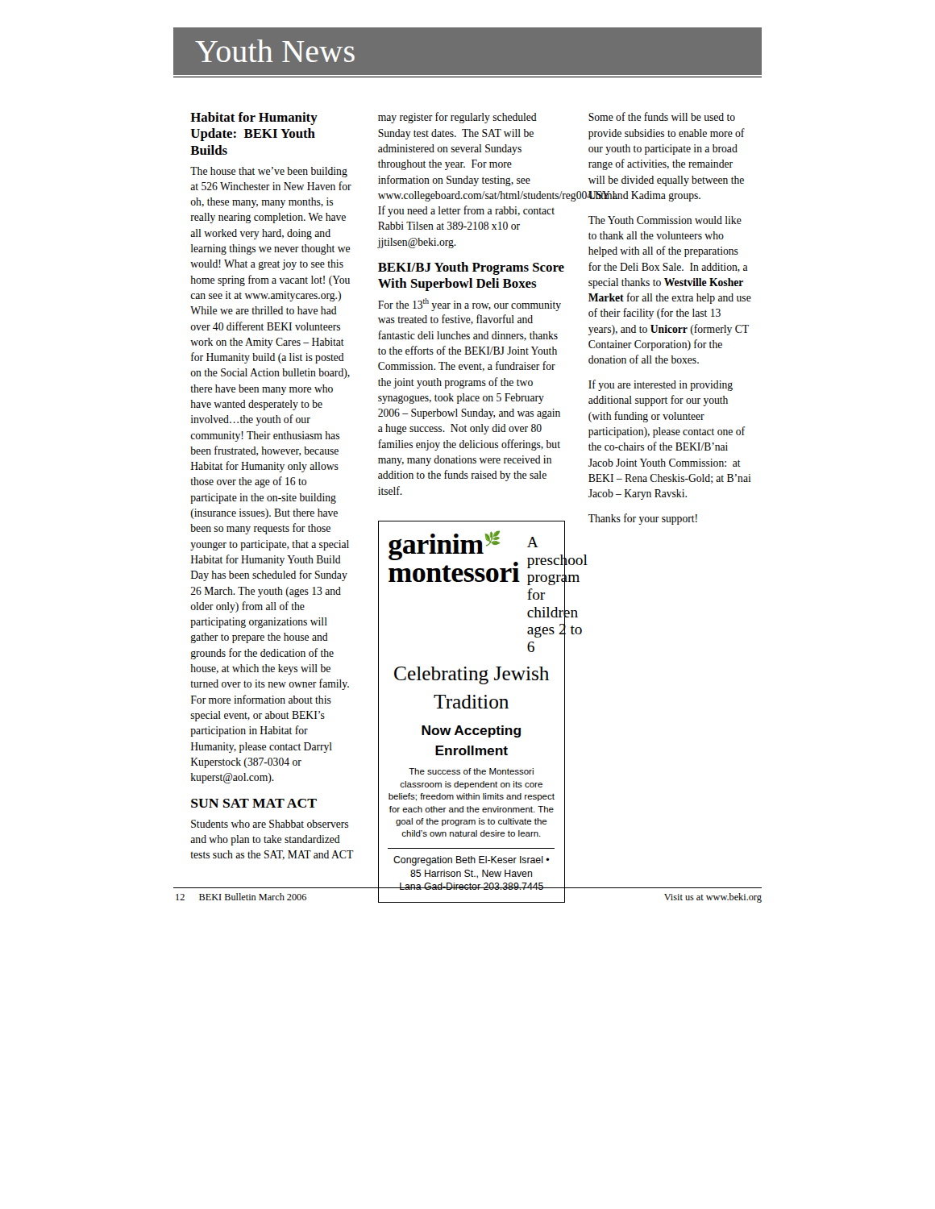Youth News
Habitat for Humanity Update: BEKI Youth Builds
The house that we’ve been building at 526 Winchester in New Haven for oh, these many, many months, is really nearing completion. We have all worked very hard, doing and learning things we never thought we would! What a great joy to see this home spring from a vacant lot! (You can see it at www.amitycares.org.) While we are thrilled to have had over 40 different BEKI volunteers work on the Amity Cares – Habitat for Humanity build (a list is posted on the Social Action bulletin board), there have been many more who have wanted desperately to be involved…the youth of our community! Their enthusiasm has been frustrated, however, because Habitat for Humanity only allows those over the age of 16 to participate in the on-site building (insurance issues). But there have been so many requests for those younger to participate, that a special Habitat for Humanity Youth Build Day has been scheduled for Sunday 26 March. The youth (ages 13 and older only) from all of the participating organizations will gather to prepare the house and grounds for the dedication of the house, at which the keys will be turned over to its new owner family. For more information about this special event, or about BEKI’s participation in Habitat for Humanity, please contact Darryl Kuperstock (387-0304 or kuperst@aol.com).
SUN SAT MAT ACT
Students who are Shabbat observers and who plan to take standardized tests such as the SAT, MAT and ACT
may register for regularly scheduled Sunday test dates. The SAT will be administered on several Sundays throughout the year. For more information on Sunday testing, see www.collegeboard.com/sat/html/students/reg004.html. If you need a letter from a rabbi, contact Rabbi Tilsen at 389-2108 x10 or jjtilsen@beki.org.
BEKI/BJ Youth Programs Score With Superbowl Deli Boxes
For the 13th year in a row, our community was treated to festive, flavorful and fantastic deli lunches and dinners, thanks to the efforts of the BEKI/BJ Joint Youth Commission. The event, a fundraiser for the joint youth programs of the two synagogues, took place on 5 February 2006 – Superbowl Sunday, and was again a huge success. Not only did over 80 families enjoy the delicious offerings, but many, many donations were received in addition to the funds raised by the sale itself.
garinim🌿
montessori
A preschool
program for
children
ages 2 to 6
Celebrating Jewish Tradition
Now Accepting Enrollment
The success of the Montessori classroom is dependent on its core beliefs; freedom within limits and respect for each other and the environment. The goal of the program is to cultivate the child’s own natural desire to learn.
Congregation Beth El-Keser Israel • 85 Harrison St., New Haven
Lana Gad-Director 203.389.7445
Some of the funds will be used to provide subsidies to enable more of our youth to participate in a broad range of activities, the remainder will be divided equally between the USY and Kadima groups.
The Youth Commission would like to thank all the volunteers who helped with all of the preparations for the Deli Box Sale. In addition, a special thanks to Westville Kosher Market for all the extra help and use of their facility (for the last 13 years), and to Unicorr (formerly CT Container Corporation) for the donation of all the boxes.
If you are interested in providing additional support for our youth (with funding or volunteer participation), please contact one of the co-chairs of the BEKI/B’nai Jacob Joint Youth Commission: at BEKI – Rena Cheskis-Gold; at B’nai Jacob – Karyn Ravski.
Thanks for your support!
12 BEKI Bulletin March 2006
Visit us at www.beki.org